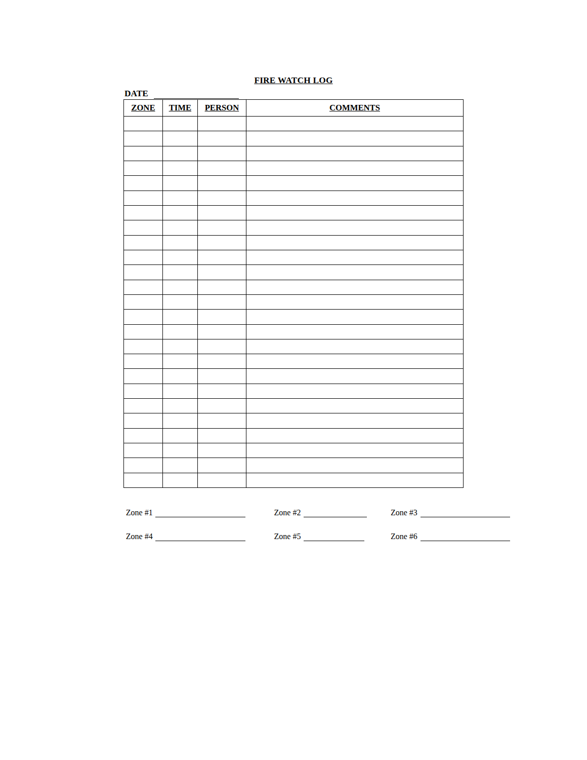FIRE WATCH LOG
DATE
| ZONE | TIME | PERSON | COMMENTS |
| --- | --- | --- | --- |
Zone #1
Zone #2
Zone #3
Zone #4
Zone #5
Zone #6